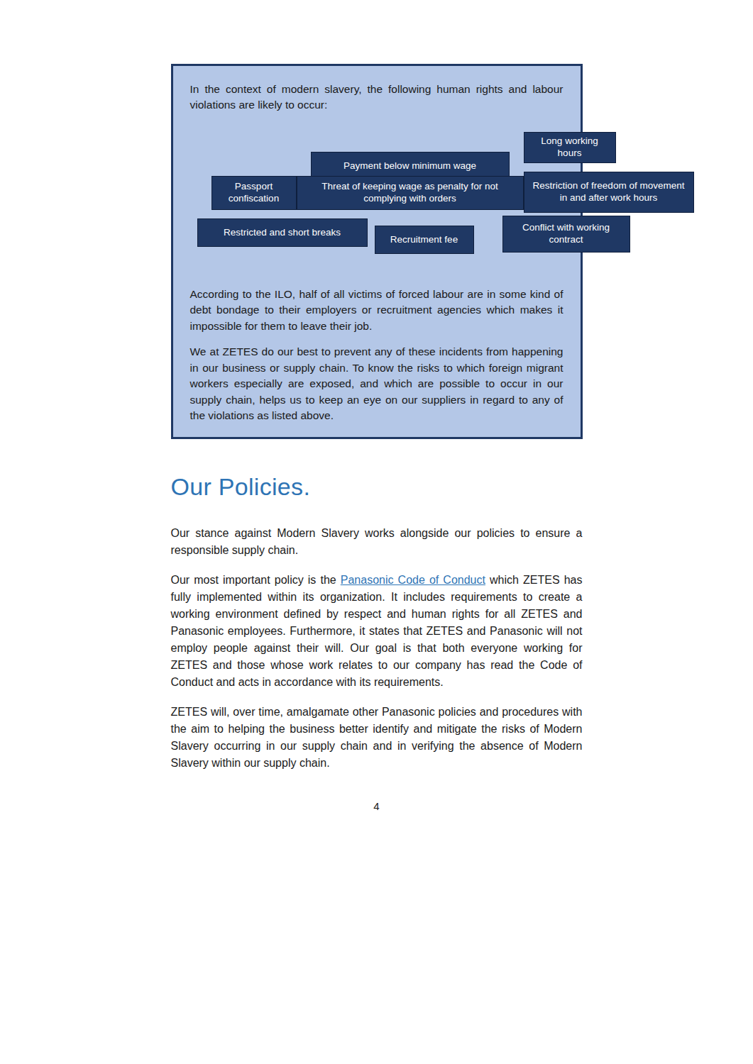In the context of modern slavery, the following human rights and labour violations are likely to occur:
Long working hours
Payment below minimum wage
Passport confiscation
Threat of keeping wage as penalty for not complying with orders
Restriction of freedom of movement in and after work hours
Restricted and short breaks
Recruitment fee
Conflict with working contract
According to the ILO, half of all victims of forced labour are in some kind of debt bondage to their employers or recruitment agencies which makes it impossible for them to leave their job.
We at ZETES do our best to prevent any of these incidents from happening in our business or supply chain. To know the risks to which foreign migrant workers especially are exposed, and which are possible to occur in our supply chain, helps us to keep an eye on our suppliers in regard to any of the violations as listed above.
Our Policies.
Our stance against Modern Slavery works alongside our policies to ensure a responsible supply chain.
Our most important policy is the Panasonic Code of Conduct which ZETES has fully implemented within its organization. It includes requirements to create a working environment defined by respect and human rights for all ZETES and Panasonic employees. Furthermore, it states that ZETES and Panasonic will not employ people against their will. Our goal is that both everyone working for ZETES and those whose work relates to our company has read the Code of Conduct and acts in accordance with its requirements.
ZETES will, over time, amalgamate other Panasonic policies and procedures with the aim to helping the business better identify and mitigate the risks of Modern Slavery occurring in our supply chain and in verifying the absence of Modern Slavery within our supply chain.
4